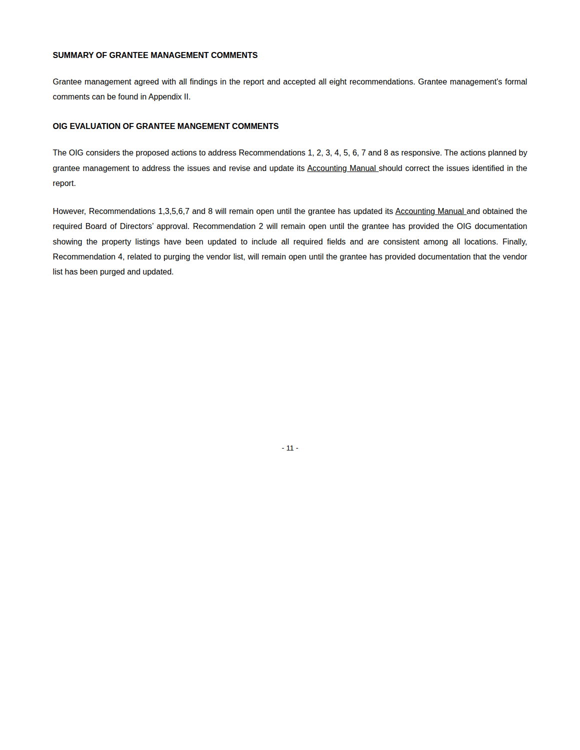SUMMARY OF GRANTEE MANAGEMENT COMMENTS
Grantee management agreed with all findings in the report and accepted all eight recommendations. Grantee management's formal comments can be found in Appendix II.
OIG EVALUATION OF GRANTEE MANGEMENT COMMENTS
The OIG considers the proposed actions to address Recommendations 1, 2, 3, 4, 5, 6, 7 and 8 as responsive. The actions planned by grantee management to address the issues and revise and update its Accounting Manual should correct the issues identified in the report.
However, Recommendations 1,3,5,6,7 and 8 will remain open until the grantee has updated its Accounting Manual and obtained the required Board of Directors’ approval. Recommendation 2 will remain open until the grantee has provided the OIG documentation showing the property listings have been updated to include all required fields and are consistent among all locations. Finally, Recommendation 4, related to purging the vendor list, will remain open until the grantee has provided documentation that the vendor list has been purged and updated.
- 11 -